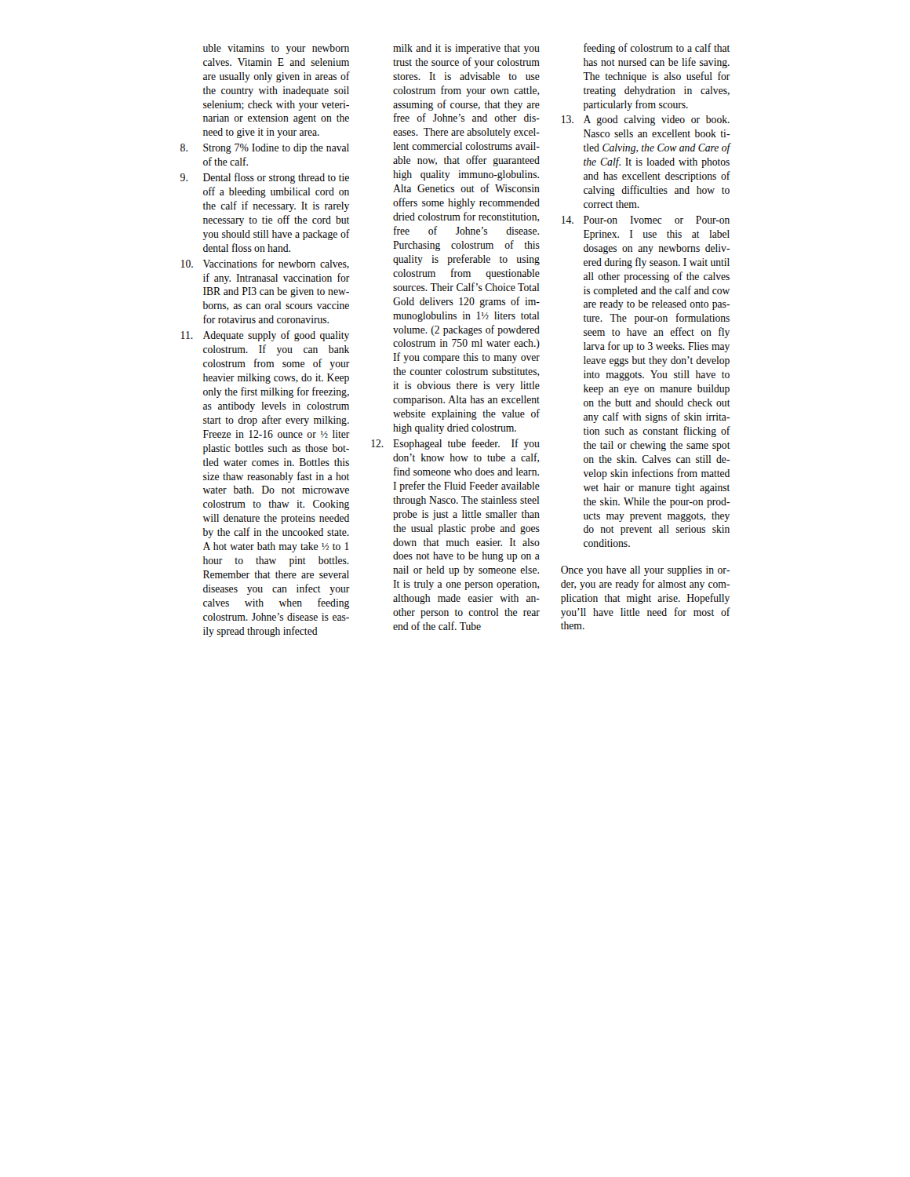uble vitamins to your newborn calves. Vitamin E and selenium are usually only given in areas of the country with inadequate soil selenium; check with your veterinarian or extension agent on the need to give it in your area.
8. Strong 7% Iodine to dip the naval of the calf.
9. Dental floss or strong thread to tie off a bleeding umbilical cord on the calf if necessary. It is rarely necessary to tie off the cord but you should still have a package of dental floss on hand.
10. Vaccinations for newborn calves, if any. Intranasal vaccination for IBR and PI3 can be given to newborns, as can oral scours vaccine for rotavirus and coronavirus.
11. Adequate supply of good quality colostrum. If you can bank colostrum from some of your heavier milking cows, do it. Keep only the first milking for freezing, as antibody levels in colostrum start to drop after every milking. Freeze in 12-16 ounce or ½ liter plastic bottles such as those bottled water comes in. Bottles this size thaw reasonably fast in a hot water bath. Do not microwave colostrum to thaw it. Cooking will denature the proteins needed by the calf in the uncooked state. A hot water bath may take ½ to 1 hour to thaw pint bottles. Remember that there are several diseases you can infect your calves with when feeding colostrum. Johne’s disease is easily spread through infected
milk and it is imperative that you trust the source of your colostrum stores. It is advisable to use colostrum from your own cattle, assuming of course, that they are free of Johne’s and other diseases. There are absolutely excellent commercial colostrums available now, that offer guaranteed high quality immuno-globulins. Alta Genetics out of Wisconsin offers some highly recommended dried colostrum for reconstitution, free of Johne’s disease. Purchasing colostrum of this quality is preferable to using colostrum from questionable sources. Their Calf’s Choice Total Gold delivers 120 grams of immunoglobulins in 1½ liters total volume. (2 packages of powdered colostrum in 750 ml water each.) If you compare this to many over the counter colostrum substitutes, it is obvious there is very little comparison. Alta has an excellent website explaining the value of high quality dried colostrum.
12. Esophageal tube feeder. If you don’t know how to tube a calf, find someone who does and learn. I prefer the Fluid Feeder available through Nasco. The stainless steel probe is just a little smaller than the usual plastic probe and goes down that much easier. It also does not have to be hung up on a nail or held up by someone else. It is truly a one person operation, although made easier with another person to control the rear end of the calf. Tube
feeding of colostrum to a calf that has not nursed can be life saving. The technique is also useful for treating dehydration in calves, particularly from scours.
13. A good calving video or book. Nasco sells an excellent book titled Calving, the Cow and Care of the Calf. It is loaded with photos and has excellent descriptions of calving difficulties and how to correct them.
14. Pour-on Ivomec or Pour-on Eprinex. I use this at label dosages on any newborns delivered during fly season. I wait until all other processing of the calves is completed and the calf and cow are ready to be released onto pasture. The pour-on formulations seem to have an effect on fly larva for up to 3 weeks. Flies may leave eggs but they don’t develop into maggots. You still have to keep an eye on manure buildup on the butt and should check out any calf with signs of skin irritation such as constant flicking of the tail or chewing the same spot on the skin. Calves can still develop skin infections from matted wet hair or manure tight against the skin. While the pour-on products may prevent maggots, they do not prevent all serious skin conditions.
Once you have all your supplies in order, you are ready for almost any complication that might arise. Hopefully you’ll have little need for most of them.